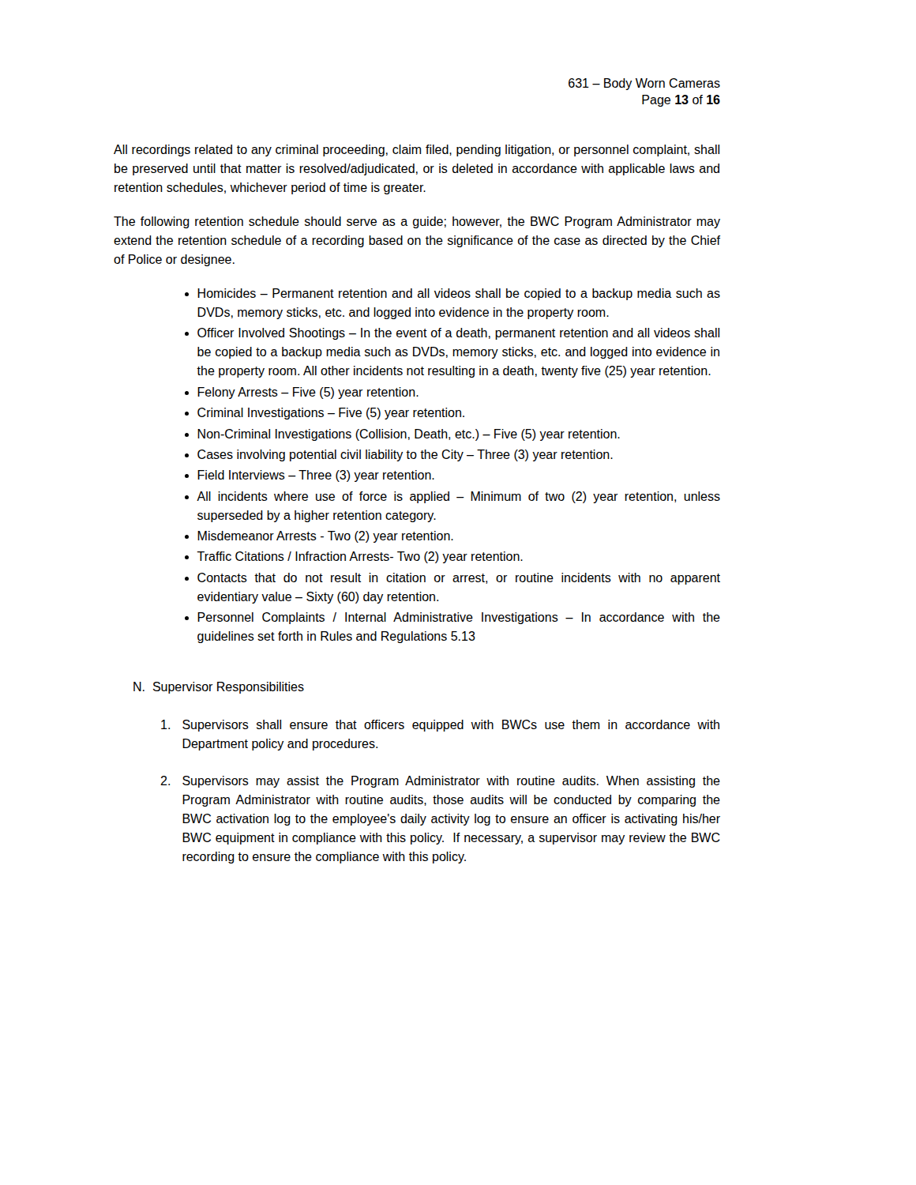631 – Body Worn Cameras
Page 13 of 16
All recordings related to any criminal proceeding, claim filed, pending litigation, or personnel complaint, shall be preserved until that matter is resolved/adjudicated, or is deleted in accordance with applicable laws and retention schedules, whichever period of time is greater.
The following retention schedule should serve as a guide; however, the BWC Program Administrator may extend the retention schedule of a recording based on the significance of the case as directed by the Chief of Police or designee.
Homicides – Permanent retention and all videos shall be copied to a backup media such as DVDs, memory sticks, etc. and logged into evidence in the property room.
Officer Involved Shootings – In the event of a death, permanent retention and all videos shall be copied to a backup media such as DVDs, memory sticks, etc. and logged into evidence in the property room. All other incidents not resulting in a death, twenty five (25) year retention.
Felony Arrests – Five (5) year retention.
Criminal Investigations – Five (5) year retention.
Non-Criminal Investigations (Collision, Death, etc.) – Five (5) year retention.
Cases involving potential civil liability to the City – Three (3) year retention.
Field Interviews – Three (3) year retention.
All incidents where use of force is applied – Minimum of two (2) year retention, unless superseded by a higher retention category.
Misdemeanor Arrests - Two (2) year retention.
Traffic Citations / Infraction Arrests- Two (2) year retention.
Contacts that do not result in citation or arrest, or routine incidents with no apparent evidentiary value – Sixty (60) day retention.
Personnel Complaints / Internal Administrative Investigations – In accordance with the guidelines set forth in Rules and Regulations 5.13
N. Supervisor Responsibilities
Supervisors shall ensure that officers equipped with BWCs use them in accordance with Department policy and procedures.
Supervisors may assist the Program Administrator with routine audits. When assisting the Program Administrator with routine audits, those audits will be conducted by comparing the BWC activation log to the employee's daily activity log to ensure an officer is activating his/her BWC equipment in compliance with this policy. If necessary, a supervisor may review the BWC recording to ensure the compliance with this policy.